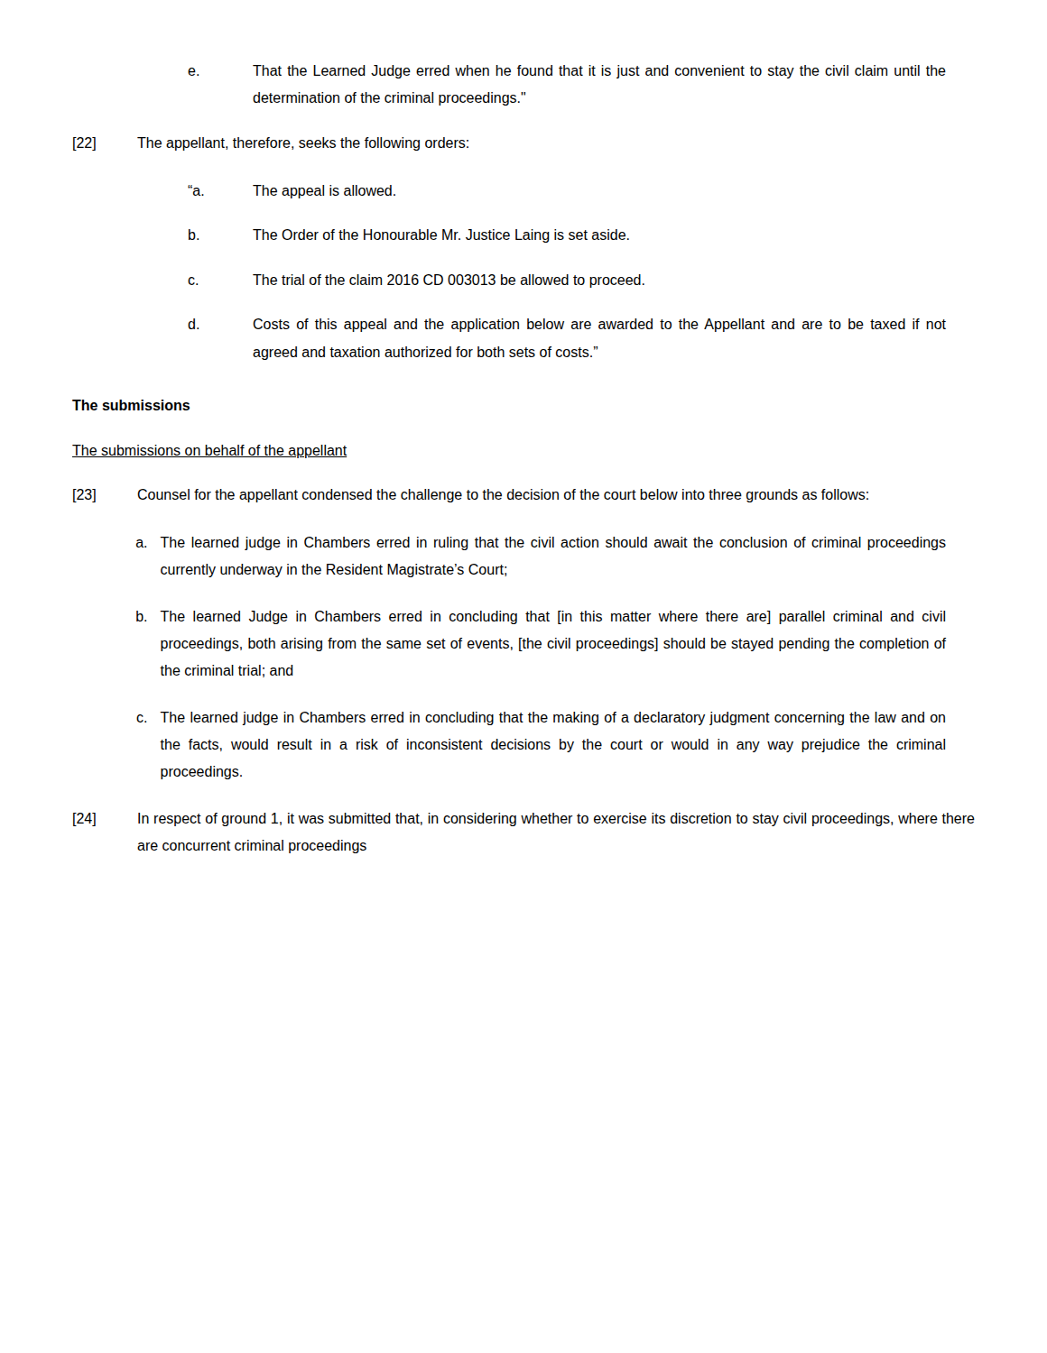e.
That the Learned Judge erred when he found that it is just and convenient to stay the civil claim until the determination of the criminal proceedings."
[22]
The appellant, therefore, seeks the following orders:
“a.
The appeal is allowed.
b.
The Order of the Honourable Mr. Justice Laing is set aside.
c.
The trial of the claim 2016 CD 003013 be allowed to proceed.
d.
Costs of this appeal and the application below are awarded to the Appellant and are to be taxed if not agreed and taxation authorized for both sets of costs.”
The submissions
The submissions on behalf of the appellant
[23]
Counsel for the appellant condensed the challenge to the decision of the court below into three grounds as follows:
The learned judge in Chambers erred in ruling that the civil action should await the conclusion of criminal proceedings currently underway in the Resident Magistrate’s Court;
The learned Judge in Chambers erred in concluding that [in this matter where there are] parallel criminal and civil proceedings, both arising from the same set of events, [the civil proceedings] should be stayed pending the completion of the criminal trial; and
The learned judge in Chambers erred in concluding that the making of a declaratory judgment concerning the law and on the facts, would result in a risk of inconsistent decisions by the court or would in any way prejudice the criminal proceedings.
[24]
In respect of ground 1, it was submitted that, in considering whether to exercise its discretion to stay civil proceedings, where there are concurrent criminal proceedings